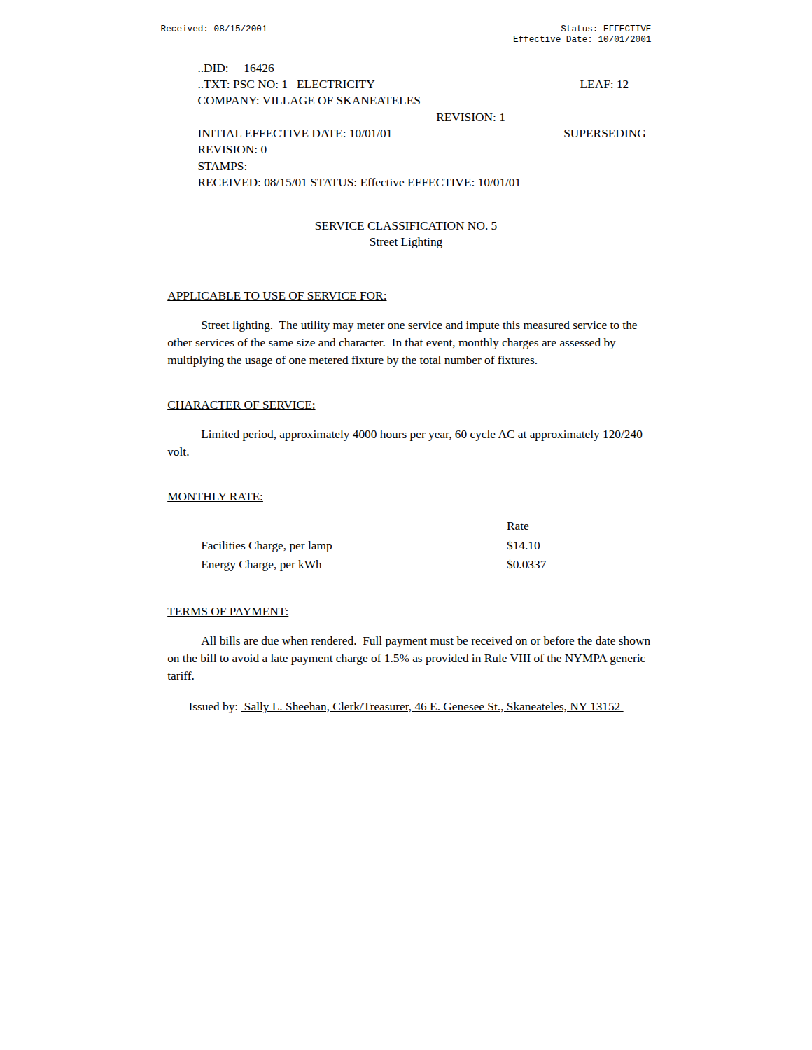Received: 08/15/2001
Status: EFFECTIVE
Effective Date: 10/01/2001
..DID: 16426
..TXT: PSC NO: 1 ELECTRICITY LEAF: 12
COMPANY: VILLAGE OF SKANEATELES REVISION: 1
INITIAL EFFECTIVE DATE: 10/01/01 SUPERSEDING REVISION: 0
STAMPS:
RECEIVED: 08/15/01 STATUS: Effective EFFECTIVE: 10/01/01
SERVICE CLASSIFICATION NO. 5
Street Lighting
APPLICABLE TO USE OF SERVICE FOR:
Street lighting. The utility may meter one service and impute this measured service to the other services of the same size and character. In that event, monthly charges are assessed by multiplying the usage of one metered fixture by the total number of fixtures.
CHARACTER OF SERVICE:
Limited period, approximately 4000 hours per year, 60 cycle AC at approximately 120/240 volt.
MONTHLY RATE:
| | Rate |
| Facilities Charge, per lamp | $14.10 |
| Energy Charge, per kWh | $0.0337 |
TERMS OF PAYMENT:
All bills are due when rendered. Full payment must be received on or before the date shown on the bill to avoid a late payment charge of 1.5% as provided in Rule VIII of the NYMPA generic tariff.
Issued by: Sally L. Sheehan, Clerk/Treasurer, 46 E. Genesee St., Skaneateles, NY 13152